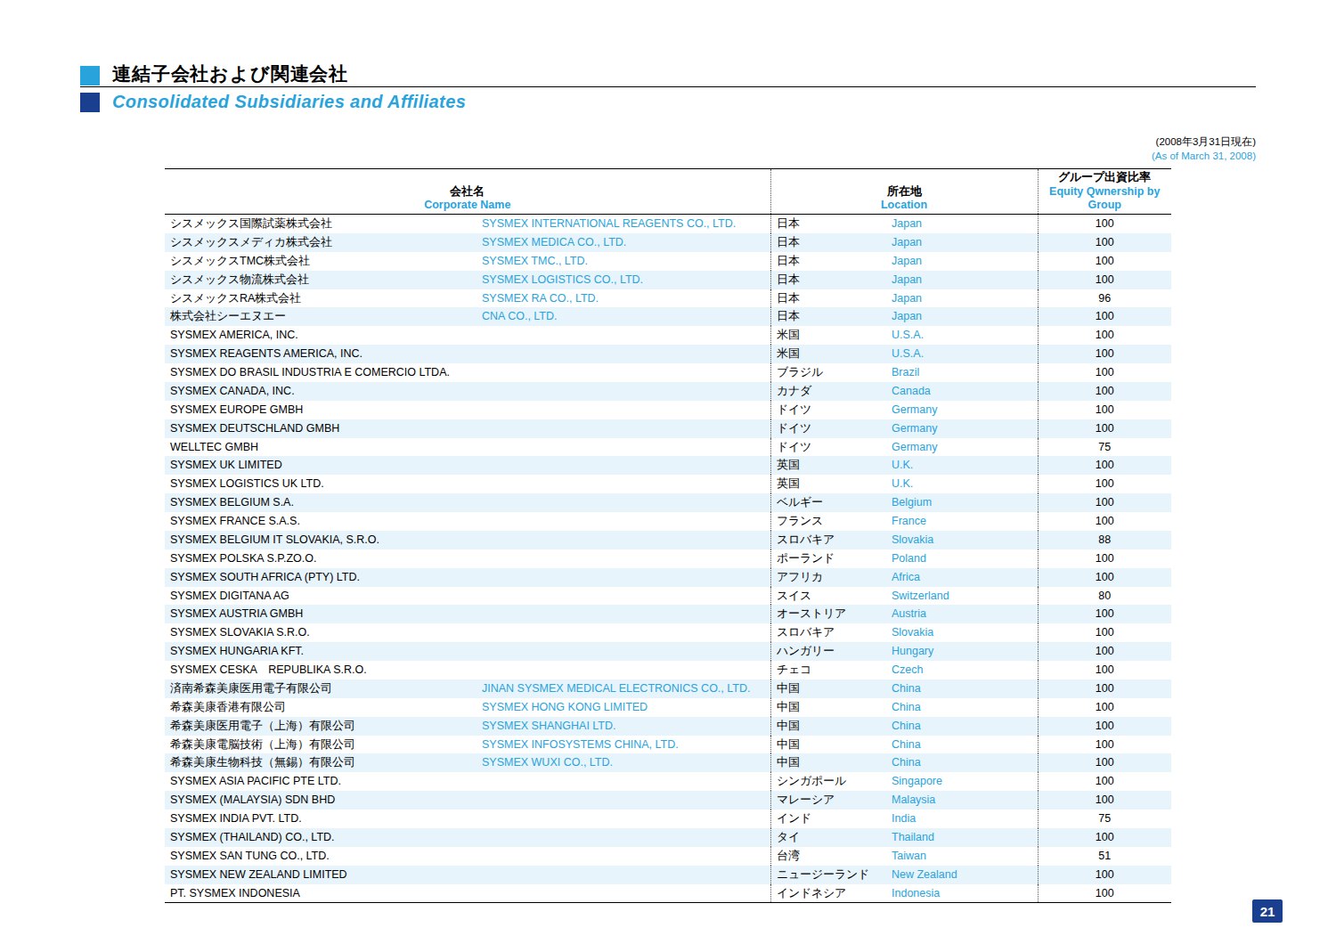連結子会社および関連会社
Consolidated Subsidiaries and Affiliates
(2008年3月31日現在)
(As of March 31, 2008)
| 会社名 Corporate Name | 所在地 Location | グループ出資比率 Equity Qwnership by Group |
| --- | --- | --- |
| シスメックス国際試薬株式会社 | SYSMEX INTERNATIONAL REAGENTS CO., LTD. | 日本 | Japan | 100 |
| シスメックスメディカ株式会社 | SYSMEX MEDICA CO., LTD. | 日本 | Japan | 100 |
| シスメックスTMC株式会社 | SYSMEX TMC., LTD. | 日本 | Japan | 100 |
| シスメックス物流株式会社 | SYSMEX LOGISTICS CO., LTD. | 日本 | Japan | 100 |
| シスメックスRA株式会社 | SYSMEX RA CO., LTD. | 日本 | Japan | 96 |
| 株式会社シーエヌエー | CNA CO., LTD. | 日本 | Japan | 100 |
| SYSMEX AMERICA, INC. | | 米国 | U.S.A. | 100 |
| SYSMEX REAGENTS AMERICA, INC. | | 米国 | U.S.A. | 100 |
| SYSMEX DO BRASIL INDUSTRIA E COMERCIO LTDA. | | ブラジル | Brazil | 100 |
| SYSMEX CANADA, INC. | | カナダ | Canada | 100 |
| SYSMEX EUROPE GMBH | | ドイツ | Germany | 100 |
| SYSMEX DEUTSCHLAND GMBH | | ドイツ | Germany | 100 |
| WELLTEC GMBH | | ドイツ | Germany | 75 |
| SYSMEX UK LIMITED | | 英国 | U.K. | 100 |
| SYSMEX LOGISTICS UK LTD. | | 英国 | U.K. | 100 |
| SYSMEX BELGIUM S.A. | | ベルギー | Belgium | 100 |
| SYSMEX FRANCE S.A.S. | | フランス | France | 100 |
| SYSMEX BELGIUM IT SLOVAKIA, S.R.O. | | スロバキア | Slovakia | 88 |
| SYSMEX POLSKA S.P.ZO.O. | | ポーランド | Poland | 100 |
| SYSMEX SOUTH AFRICA (PTY) LTD. | | アフリカ | Africa | 100 |
| SYSMEX DIGITANA AG | | スイス | Switzerland | 80 |
| SYSMEX AUSTRIA GMBH | | オーストリア | Austria | 100 |
| SYSMEX SLOVAKIA S.R.O. | | スロバキア | Slovakia | 100 |
| SYSMEX HUNGARIA KFT. | | ハンガリー | Hungary | 100 |
| SYSMEX CESKA REPUBLIKA S.R.O. | | チェコ | Czech | 100 |
| 済南希森美康医用電子有限公司 | JINAN SYSMEX MEDICAL ELECTRONICS CO., LTD. | 中国 | China | 100 |
| 希森美康香港有限公司 | SYSMEX HONG KONG LIMITED | 中国 | China | 100 |
| 希森美康医用電子（上海）有限公司 | SYSMEX SHANGHAI LTD. | 中国 | China | 100 |
| 希森美康電脳技術（上海）有限公司 | SYSMEX INFOSYSTEMS CHINA, LTD. | 中国 | China | 100 |
| 希森美康生物科技（無錫）有限公司 | SYSMEX WUXI CO., LTD. | 中国 | China | 100 |
| SYSMEX ASIA PACIFIC PTE LTD. | | シンガポール | Singapore | 100 |
| SYSMEX (MALAYSIA) SDN BHD | | マレーシア | Malaysia | 100 |
| SYSMEX INDIA PVT. LTD. | | インド | India | 75 |
| SYSMEX (THAILAND) CO., LTD. | | タイ | Thailand | 100 |
| SYSMEX SAN TUNG CO., LTD. | | 台湾 | Taiwan | 51 |
| SYSMEX NEW ZEALAND LIMITED | | ニュージーランド | New Zealand | 100 |
| PT. SYSMEX INDONESIA | | インドネシア | Indonesia | 100 |
21